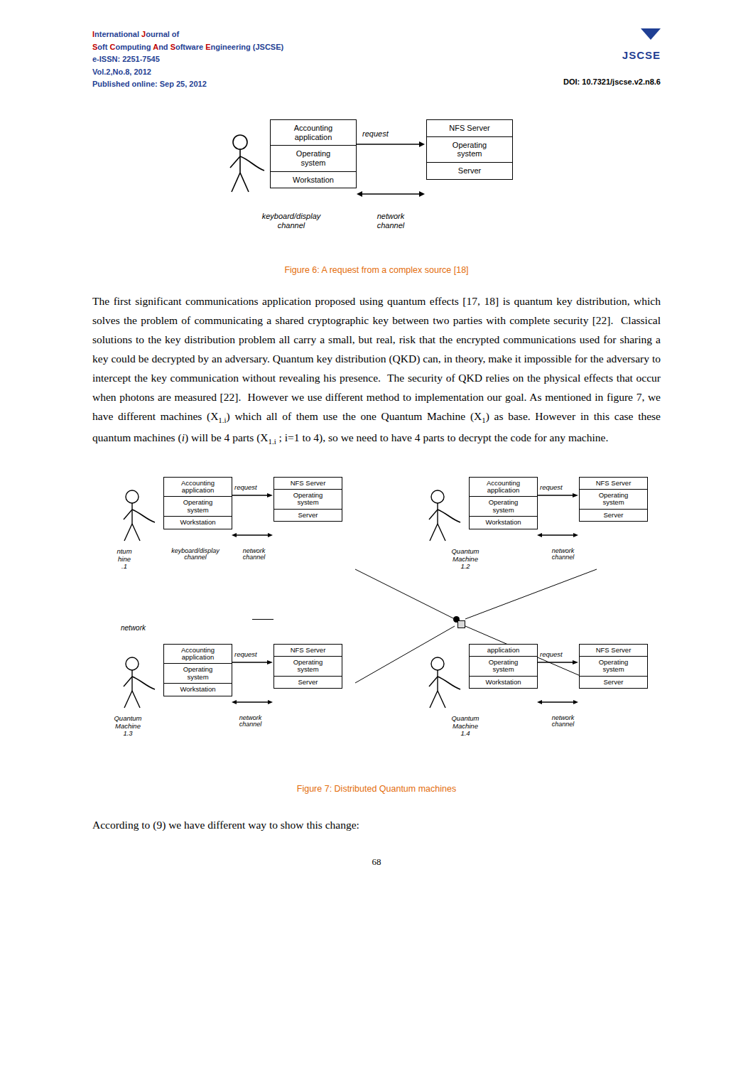International Journal of
Soft Computing And Software Engineering (JSCSE)
e-ISSN: 2251-7545
Vol.2,No.8, 2012
Published online: Sep 25, 2012
JSCSE
DOI: 10.7321/jscse.v2.n8.6
Accounting
application
Operating
system
Workstation
NFS Server
Operating
system
Server
request
keyboard/display
channel
network
channel
Figure 6: A request from a complex source [18]
The first significant communications application proposed using quantum effects [17, 18] is quantum key distribution, which solves the problem of communicating a shared cryptographic key between two parties with complete security [22]. Classical solutions to the key distribution problem all carry a small, but real, risk that the encrypted communications used for sharing a key could be decrypted by an adversary. Quantum key distribution (QKD) can, in theory, make it impossible for the adversary to intercept the key communication without revealing his presence. The security of QKD relies on the physical effects that occur when photons are measured [22]. However we use different method to implementation our goal. As mentioned in figure 7, we have different machines (X1.i) which all of them use the one Quantum Machine (X1) as base. However in this case these quantum machines (i) will be 4 parts (X1.i ; i=1 to 4), so we need to have 4 parts to decrypt the code for any machine.
Accounting
application
Operating
system
Workstation
NFS Server
Operating
system
Server
request
ntum
hine
.1
keyboard/display
channel
network
channel
Accounting
application
Operating
system
Workstation
NFS Server
Operating
system
Server
request
Quantum
Machine
1.2
network
channel
Accounting
application
Operating
system
Workstation
NFS Server
Operating
system
Server
request
Quantum
Machine
1.3
network
channel
application
Operating
system
Workstation
NFS Server
Operating
system
Server
request
Quantum
Machine
1.4
network
channel
network
Figure 7: Distributed Quantum machines
According to (9) we have different way to show this change:
68